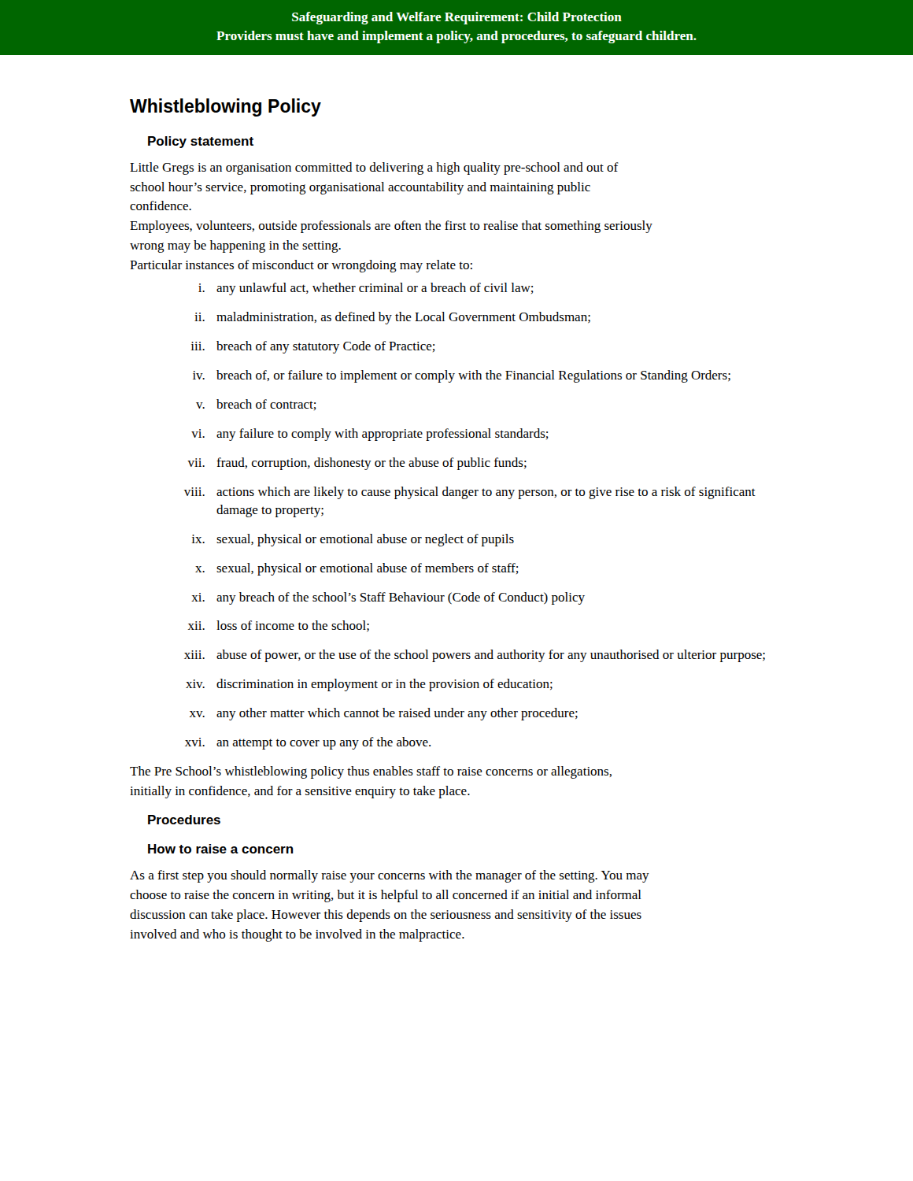Safeguarding and Welfare Requirement: Child Protection
Providers must have and implement a policy, and procedures, to safeguard children.
Whistleblowing Policy
Policy statement
Little Gregs is an organisation committed to delivering a high quality pre-school and out of
school hour’s service, promoting organisational accountability and maintaining public
confidence.
Employees, volunteers, outside professionals are often the first to realise that something seriously
wrong may be happening in the setting.
Particular instances of misconduct or wrongdoing may relate to:
any unlawful act, whether criminal or a breach of civil law;
maladministration, as defined by the Local Government Ombudsman;
breach of any statutory Code of Practice;
breach of, or failure to implement or comply with the Financial Regulations or Standing Orders;
breach of contract;
any failure to comply with appropriate professional standards;
fraud, corruption, dishonesty or the abuse of public funds;
actions which are likely to cause physical danger to any person, or to give rise to a risk of significant damage to property;
sexual, physical or emotional abuse or neglect of pupils
sexual, physical or emotional abuse of members of staff;
any breach of the school’s Staff Behaviour (Code of Conduct) policy
loss of income to the school;
abuse of power, or the use of the school powers and authority for any unauthorised or ulterior purpose;
discrimination in employment or in the provision of education;
any other matter which cannot be raised under any other procedure;
an attempt to cover up any of the above.
The Pre School’s whistleblowing policy thus enables staff to raise concerns or allegations,
initially in confidence, and for a sensitive enquiry to take place.
Procedures
How to raise a concern
As a first step you should normally raise your concerns with the manager of the setting. You may
choose to raise the concern in writing, but it is helpful to all concerned if an initial and informal
discussion can take place. However this depends on the seriousness and sensitivity of the issues
involved and who is thought to be involved in the malpractice.